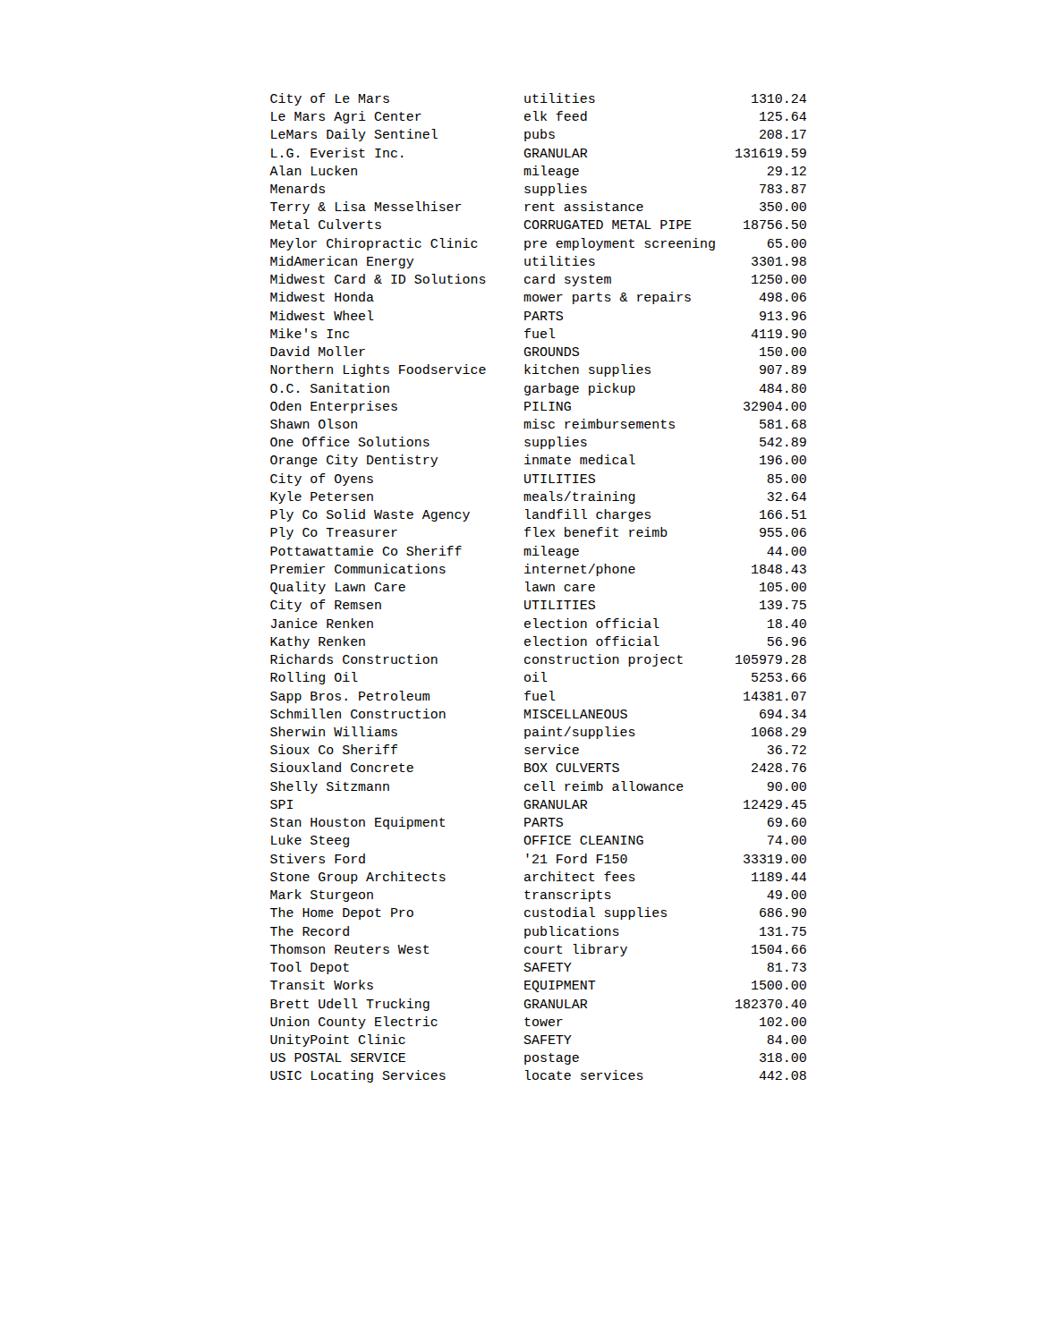| City of Le Mars | utilities | 1310.24 |
| Le Mars Agri Center | elk feed | 125.64 |
| LeMars Daily Sentinel | pubs | 208.17 |
| L.G. Everist Inc. | GRANULAR | 131619.59 |
| Alan Lucken | mileage | 29.12 |
| Menards | supplies | 783.87 |
| Terry & Lisa Messelhiser | rent assistance | 350.00 |
| Metal Culverts | CORRUGATED METAL PIPE | 18756.50 |
| Meylor Chiropractic Clinic | pre employment screening | 65.00 |
| MidAmerican Energy | utilities | 3301.98 |
| Midwest Card & ID Solutions | card system | 1250.00 |
| Midwest Honda | mower parts & repairs | 498.06 |
| Midwest Wheel | PARTS | 913.96 |
| Mike's Inc | fuel | 4119.90 |
| David Moller | GROUNDS | 150.00 |
| Northern Lights Foodservice | kitchen supplies | 907.89 |
| O.C. Sanitation | garbage pickup | 484.80 |
| Oden Enterprises | PILING | 32904.00 |
| Shawn Olson | misc reimbursements | 581.68 |
| One Office Solutions | supplies | 542.89 |
| Orange City Dentistry | inmate medical | 196.00 |
| City of Oyens | UTILITIES | 85.00 |
| Kyle Petersen | meals/training | 32.64 |
| Ply Co Solid Waste Agency | landfill charges | 166.51 |
| Ply Co Treasurer | flex benefit reimb | 955.06 |
| Pottawattamie Co Sheriff | mileage | 44.00 |
| Premier Communications | internet/phone | 1848.43 |
| Quality Lawn Care | lawn care | 105.00 |
| City of Remsen | UTILITIES | 139.75 |
| Janice Renken | election official | 18.40 |
| Kathy Renken | election official | 56.96 |
| Richards Construction | construction project | 105979.28 |
| Rolling Oil | oil | 5253.66 |
| Sapp Bros. Petroleum | fuel | 14381.07 |
| Schmillen Construction | MISCELLANEOUS | 694.34 |
| Sherwin Williams | paint/supplies | 1068.29 |
| Sioux Co Sheriff | service | 36.72 |
| Siouxland Concrete | BOX CULVERTS | 2428.76 |
| Shelly Sitzmann | cell reimb allowance | 90.00 |
| SPI | GRANULAR | 12429.45 |
| Stan Houston Equipment | PARTS | 69.60 |
| Luke Steeg | OFFICE CLEANING | 74.00 |
| Stivers Ford | '21 Ford F150 | 33319.00 |
| Stone Group Architects | architect fees | 1189.44 |
| Mark Sturgeon | transcripts | 49.00 |
| The Home Depot Pro | custodial supplies | 686.90 |
| The Record | publications | 131.75 |
| Thomson Reuters West | court library | 1504.66 |
| Tool Depot | SAFETY | 81.73 |
| Transit Works | EQUIPMENT | 1500.00 |
| Brett Udell Trucking | GRANULAR | 182370.40 |
| Union County Electric | tower | 102.00 |
| UnityPoint Clinic | SAFETY | 84.00 |
| US POSTAL SERVICE | postage | 318.00 |
| USIC Locating Services | locate services | 442.08 |